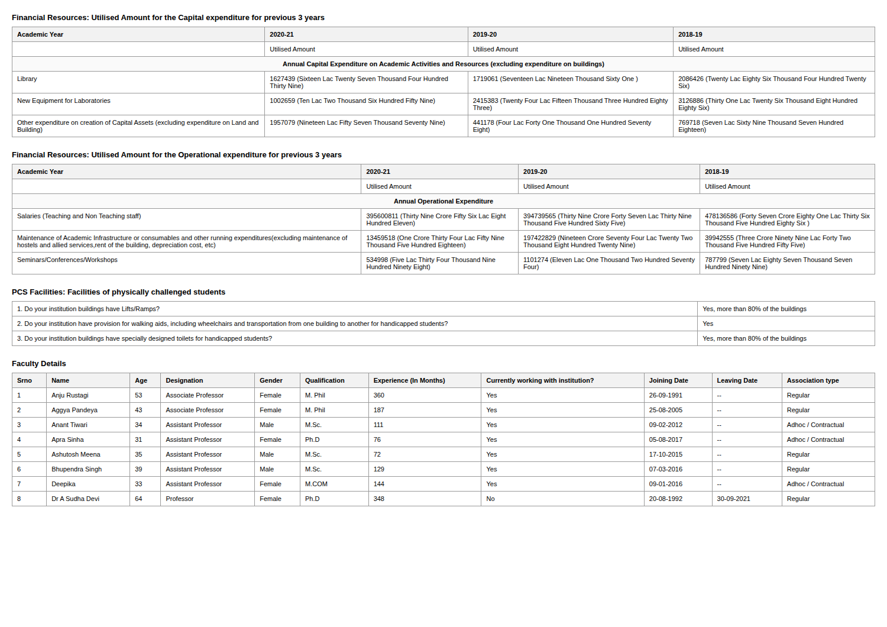Financial Resources: Utilised Amount for the Capital expenditure for previous 3 years
| Academic Year | 2020-21 | 2019-20 | 2018-19 |
| --- | --- | --- | --- |
| | Utilised Amount | Utilised Amount | Utilised Amount |
| Annual Capital Expenditure on Academic Activities and Resources (excluding expenditure on buildings) |
| Library | 1627439 (Sixteen Lac Twenty Seven Thousand Four Hundred Thirty Nine) | 1719061 (Seventeen Lac Nineteen Thousand Sixty One ) | 2086426 (Twenty Lac Eighty Six Thousand Four Hundred Twenty Six) |
| New Equipment for Laboratories | 1002659 (Ten Lac Two Thousand Six Hundred Fifty Nine) | 2415383 (Twenty Four Lac Fifteen Thousand Three Hundred Eighty Three) | 3126886 (Thirty One Lac Twenty Six Thousand Eight Hundred Eighty Six) |
| Other expenditure on creation of Capital Assets (excluding expenditure on Land and Building) | 1957079 (Nineteen Lac Fifty Seven Thousand Seventy Nine) | 441178 (Four Lac Forty One Thousand One Hundred Seventy Eight) | 769718 (Seven Lac Sixty Nine Thousand Seven Hundred Eighteen) |
Financial Resources: Utilised Amount for the Operational expenditure for previous 3 years
| Academic Year | 2020-21 | 2019-20 | 2018-19 |
| --- | --- | --- | --- |
| | Utilised Amount | Utilised Amount | Utilised Amount |
| Annual Operational Expenditure |
| Salaries (Teaching and Non Teaching staff) | 395600811 (Thirty Nine Crore Fifty Six Lac Eight Hundred Eleven) | 394739565 (Thirty Nine Crore Forty Seven Lac Thirty Nine Thousand Five Hundred Sixty Five) | 478136586 (Forty Seven Crore Eighty One Lac Thirty Six Thousand Five Hundred Eighty Six ) |
| Maintenance of Academic Infrastructure or consumables and other running expenditures(excluding maintenance of hostels and allied services,rent of the building, depreciation cost, etc) | 13459518 (One Crore Thirty Four Lac Fifty Nine Thousand Five Hundred Eighteen) | 197422829 (Nineteen Crore Seventy Four Lac Twenty Two Thousand Eight Hundred Twenty Nine) | 39942555 (Three Crore Ninety Nine Lac Forty Two Thousand Five Hundred Fifty Five) |
| Seminars/Conferences/Workshops | 534998 (Five Lac Thirty Four Thousand Nine Hundred Ninety Eight) | 1101274 (Eleven Lac One Thousand Two Hundred Seventy Four) | 787799 (Seven Lac Eighty Seven Thousand Seven Hundred Ninety Nine) |
PCS Facilities: Facilities of physically challenged students
| 1. Do your institution buildings have Lifts/Ramps? | Yes, more than 80% of the buildings |
| 2. Do your institution have provision for walking aids, including wheelchairs and transportation from one building to another for handicapped students? | Yes |
| 3. Do your institution buildings have specially designed toilets for handicapped students? | Yes, more than 80% of the buildings |
Faculty Details
| Srno | Name | Age | Designation | Gender | Qualification | Experience (In Months) | Currently working with institution? | Joining Date | Leaving Date | Association type |
| --- | --- | --- | --- | --- | --- | --- | --- | --- | --- | --- |
| 1 | Anju Rustagi | 53 | Associate Professor | Female | M. Phil | 360 | Yes | 26-09-1991 | -- | Regular |
| 2 | Aggya Pandeya | 43 | Associate Professor | Female | M. Phil | 187 | Yes | 25-08-2005 | -- | Regular |
| 3 | Anant Tiwari | 34 | Assistant Professor | Male | M.Sc. | 111 | Yes | 09-02-2012 | -- | Adhoc / Contractual |
| 4 | Apra Sinha | 31 | Assistant Professor | Female | Ph.D | 76 | Yes | 05-08-2017 | -- | Adhoc / Contractual |
| 5 | Ashutosh Meena | 35 | Assistant Professor | Male | M.Sc. | 72 | Yes | 17-10-2015 | -- | Regular |
| 6 | Bhupendra Singh | 39 | Assistant Professor | Male | M.Sc. | 129 | Yes | 07-03-2016 | -- | Regular |
| 7 | Deepika | 33 | Assistant Professor | Female | M.COM | 144 | Yes | 09-01-2016 | -- | Adhoc / Contractual |
| 8 | Dr A Sudha Devi | 64 | Professor | Female | Ph.D | 348 | No | 20-08-1992 | 30-09-2021 | Regular |